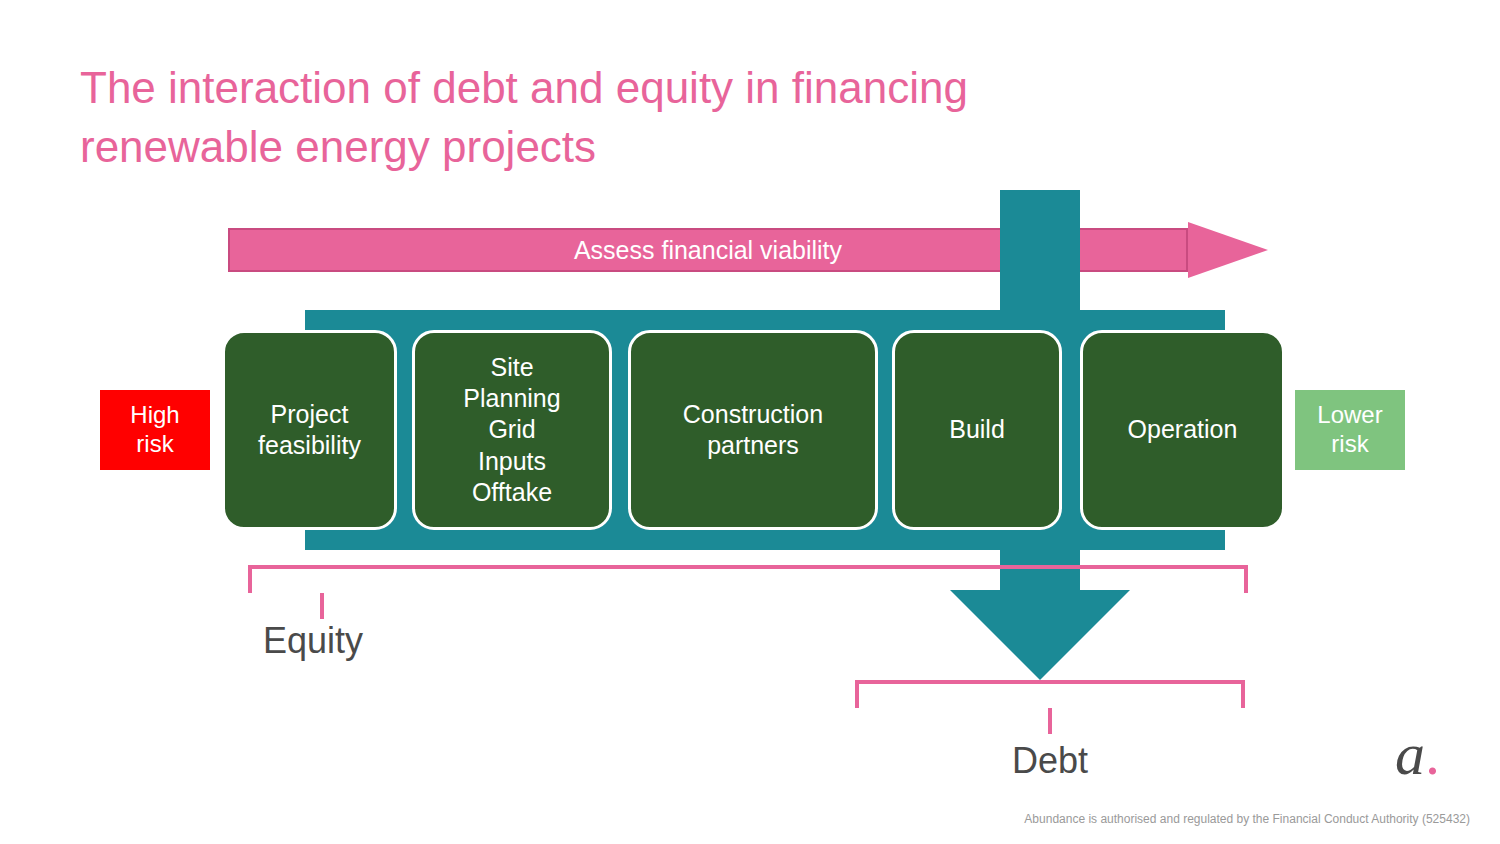The interaction of debt and equity in financing renewable energy projects
Assess financial viability
High
risk
Lower
risk
Project
feasibility
Site
Planning
Grid
Inputs
Offtake
Construction
partners
Build
Operation
Equity
Debt
a.
Abundance is authorised and regulated by the Financial Conduct Authority (525432)